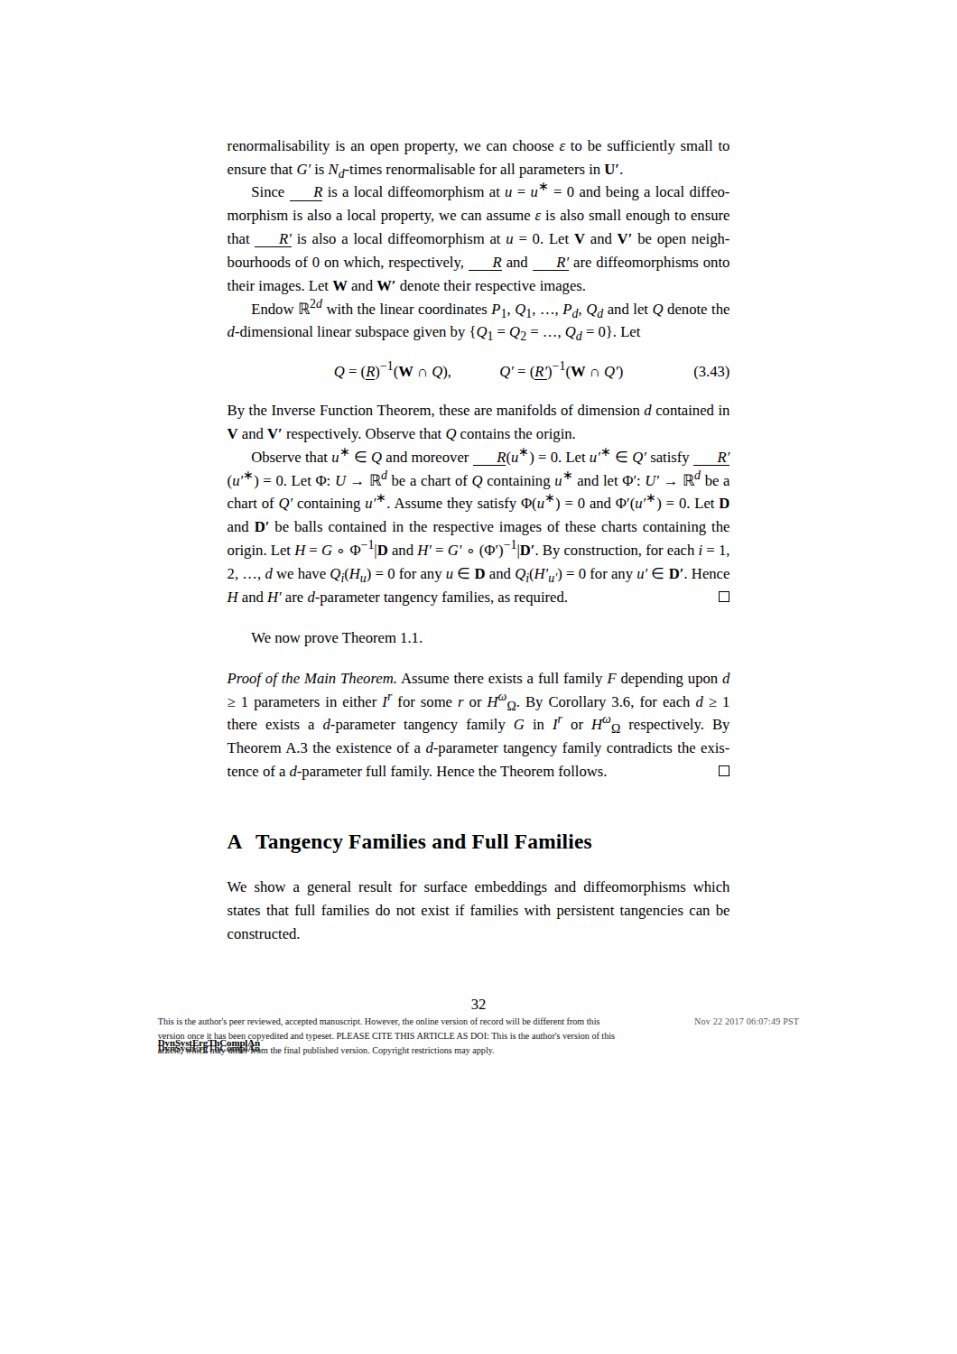renormalisability is an open property, we can choose ε to be sufficiently small to ensure that G′ is Nd-times renormalisable for all parameters in U′.
Since R is a local diffeomorphism at u = u∗ = 0 and being a local diffeomorphism is also a local property, we can assume ε is also small enough to ensure that R′ is also a local diffeomorphism at u = 0. Let V and V′ be open neighbourhoods of 0 on which, respectively, R and R′ are diffeomorphisms onto their images. Let W and W′ denote their respective images.
Endow ℝ2d with the linear coordinates P1, Q1, …, Pd, Qd and let Q denote the d-dimensional linear subspace given by {Q1 = Q2 = …, Qd = 0}. Let
Q = (R)−1(W ∩ Q), Q′ = (R′)−1(W ∩ Q′) (3.43)
By the Inverse Function Theorem, these are manifolds of dimension d contained in V and V′ respectively. Observe that Q contains the origin.
Observe that u∗ ∈ Q and moreover R(u∗) = 0. Let u′∗ ∈ Q′ satisfy R′(u′∗) = 0. Let Φ: U → ℝd be a chart of Q containing u∗ and let Φ′: U′ → ℝd be a chart of Q′ containing u′∗. Assume they satisfy Φ(u∗) = 0 and Φ′(u′∗) = 0. Let D and D′ be balls contained in the respective images of these charts containing the origin. Let H = G ∘ Φ−1|D and H′ = G′ ∘ (Φ′)−1|D′. By construction, for each i = 1, 2, …, d we have Qi(Hu) = 0 for any u ∈ D and Qi(H′u′) = 0 for any u′ ∈ D′. Hence H and H′ are d-parameter tangency families, as required.
We now prove Theorem 1.1.
Proof of the Main Theorem. Assume there exists a full family F depending upon d ≥ 1 parameters in either Ir for some r or HωΩ. By Corollary 3.6, for each d ≥ 1 there exists a d-parameter tangency family G in Ir or HωΩ respectively. By Theorem A.3 the existence of a d-parameter tangency family contradicts the existence of a d-parameter full family. Hence the Theorem follows.
ATangency Families and Full Families
We show a general result for surface embeddings and diffeomorphisms which states that full families do not exist if families with persistent tangencies can be constructed.
32
DynSystErgThComplAn
DynSystErgThComplAn
This is the author's peer reviewed, accepted manuscript. However, the online version of record will be different from this version once it has been copyedited and typeset. PLEASE CITE THIS ARTICLE AS DOI: This is the author's version of this article, which may differ from the final published version. Copyright restrictions may apply.
Nov 22 2017 06:07:49 PST